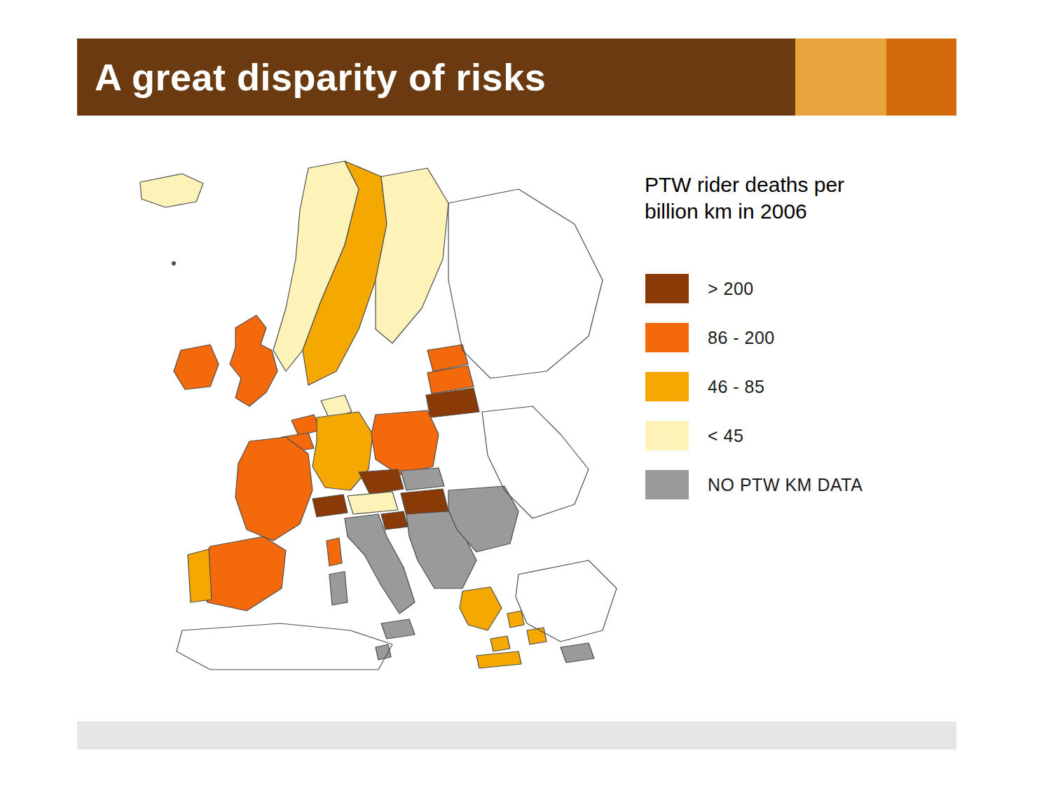A great disparity of risks
PTW rider deaths per
billion km in 2006
> 200
86 - 200
46 - 85
< 45
NO PTW KM DATA